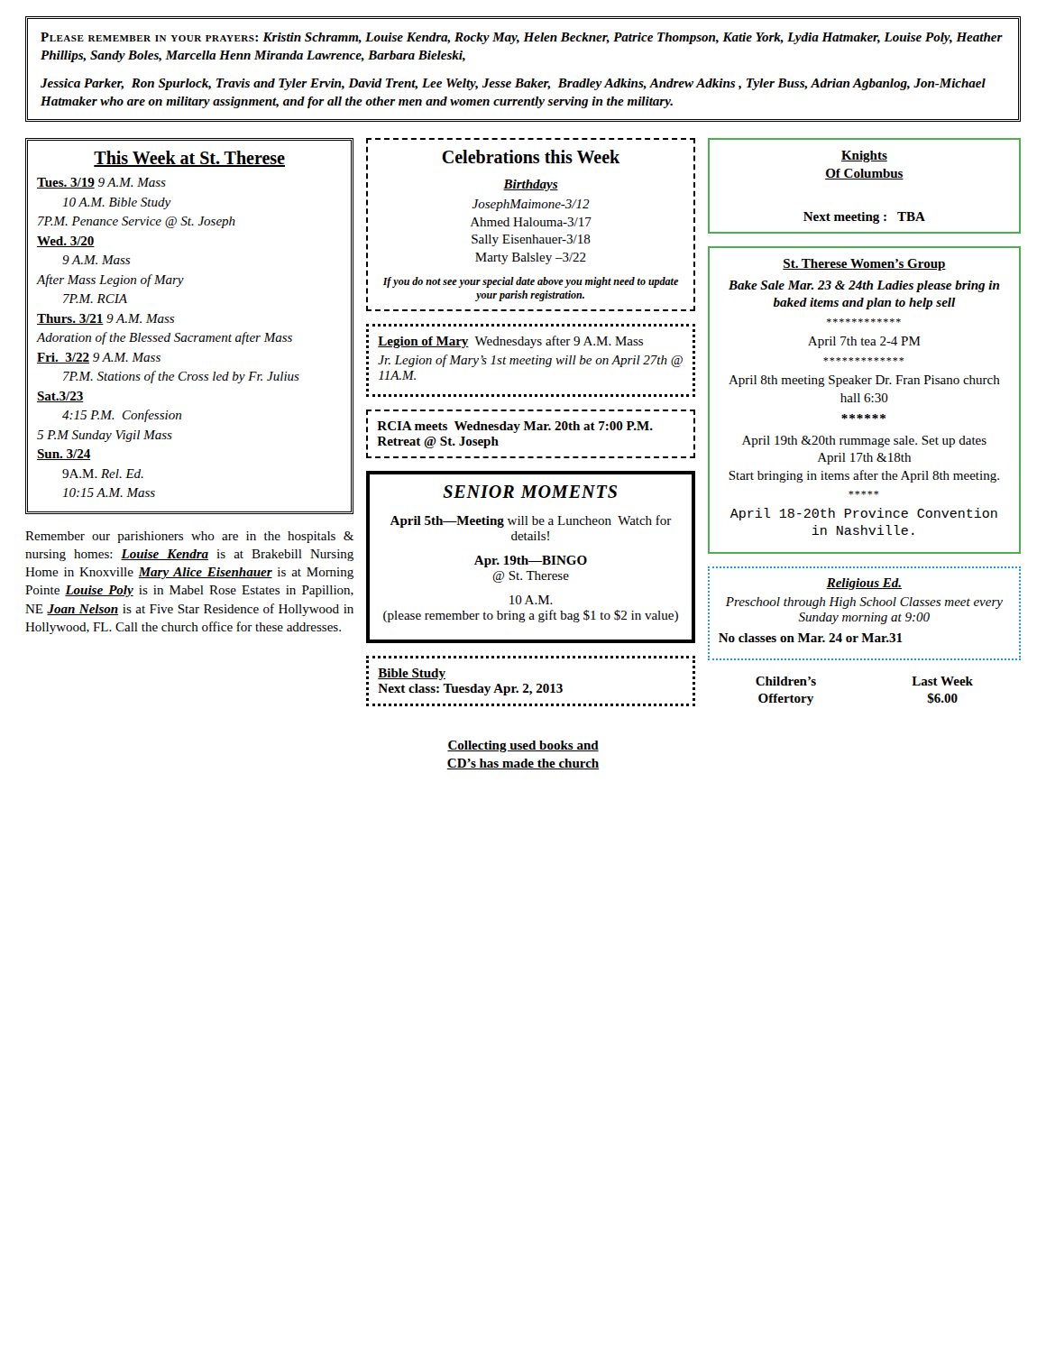Please remember in your prayers: Kristin Schramm, Louise Kendra, Rocky May, Helen Beckner, Patrice Thompson, Katie York, Lydia Hatmaker, Louise Poly, Heather Phillips, Sandy Boles, Marcella Henn Miranda Lawrence, Barbara Bieleski,
Jessica Parker, Ron Spurlock, Travis and Tyler Ervin, David Trent, Lee Welty, Jesse Baker, Bradley Adkins, Andrew Adkins , Tyler Buss, Adrian Agbanlog, Jon-Michael Hatmaker who are on military assignment, and for all the other men and women currently serving in the military.
This Week at St. Therese
Tues. 3/19 9 A.M. Mass
10 A.M. Bible Study
7P.M. Penance Service @ St. Joseph
Wed. 3/20
9 A.M. Mass
After Mass Legion of Mary
7P.M. RCIA
Thurs. 3/21 9 A.M. Mass
Adoration of the Blessed Sacrament after Mass
Fri. 3/22 9 A.M. Mass
7P.M. Stations of the Cross led by Fr. Julius
Sat.3/23
4:15 P.M. Confession
5 P.M Sunday Vigil Mass
Sun. 3/24
9A.M. Rel. Ed.
10:15 A.M. Mass
Remember our parishioners who are in the hospitals & nursing homes: Louise Kendra is at Brakebill Nursing Home in Knoxville Mary Alice Eisenhauer is at Morning Pointe Louise Poly is in Mabel Rose Estates in Papillion, NE Joan Nelson is at Five Star Residence of Hollywood in Hollywood, FL. Call the church office for these addresses.
Celebrations this Week
Birthdays
JosephMaimone-3/12
Ahmed Halouma-3/17
Sally Eisenhauer-3/18
Marty Balsley –3/22
If you do not see your special date above you might need to update your parish registration.
Legion of Mary Wednesdays after 9 A.M. Mass
Jr. Legion of Mary’s 1st meeting will be on April 27th @ 11A.M.
RCIA meets Wednesday Mar. 20th at 7:00 P.M. Retreat @ St. Joseph
SENIOR MOMENTS
April 5th—Meeting will be a Luncheon Watch for details!
Apr. 19th—BINGO
@ St. Therese
10 A.M.
(please remember to bring a gift bag $1 to $2 in value)
Bible Study
Next class: Tuesday Apr. 2, 2013
Knights
Of Columbus
Next meeting : TBA
St. Therese Women’s Group
Bake Sale Mar. 23 & 24th Ladies please bring in baked items and plan to help sell
************
April 7th tea 2-4 PM
*************
April 8th meeting Speaker Dr. Fran Pisano church hall 6:30
******
April 19th &20th rummage sale. Set up dates
April 17th &18th
Start bringing in items after the April 8th meeting.
*****
April 18-20th Province Convention in Nashville.
Religious Ed.
Preschool through High School Classes meet every Sunday morning at 9:00
No classes on Mar. 24 or Mar.31
Children’s
Offertory
Last Week
$6.00
Collecting used books and
CD’s has made the church